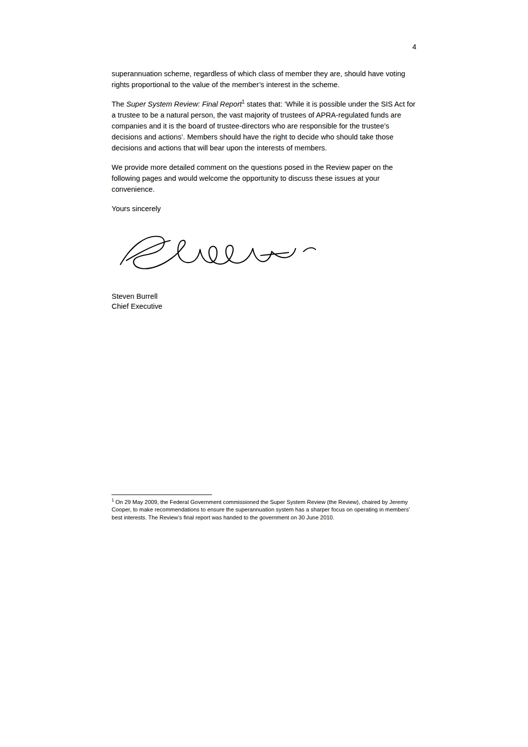4
superannuation scheme, regardless of which class of member they are, should have voting rights proportional to the value of the member’s interest in the scheme.
The Super System Review: Final Report1 states that: ‘While it is possible under the SIS Act for a trustee to be a natural person, the vast majority of trustees of APRA-regulated funds are companies and it is the board of trustee-directors who are responsible for the trustee’s decisions and actions’. Members should have the right to decide who should take those decisions and actions that will bear upon the interests of members.
We provide more detailed comment on the questions posed in the Review paper on the following pages and would welcome the opportunity to discuss these issues at your convenience.
Yours sincerely
Steven Burrell
Chief Executive
1 On 29 May 2009, the Federal Government commissioned the Super System Review (the Review), chaired by Jeremy Cooper, to make recommendations to ensure the superannuation system has a sharper focus on operating in members’ best interests. The Review’s final report was handed to the government on 30 June 2010.